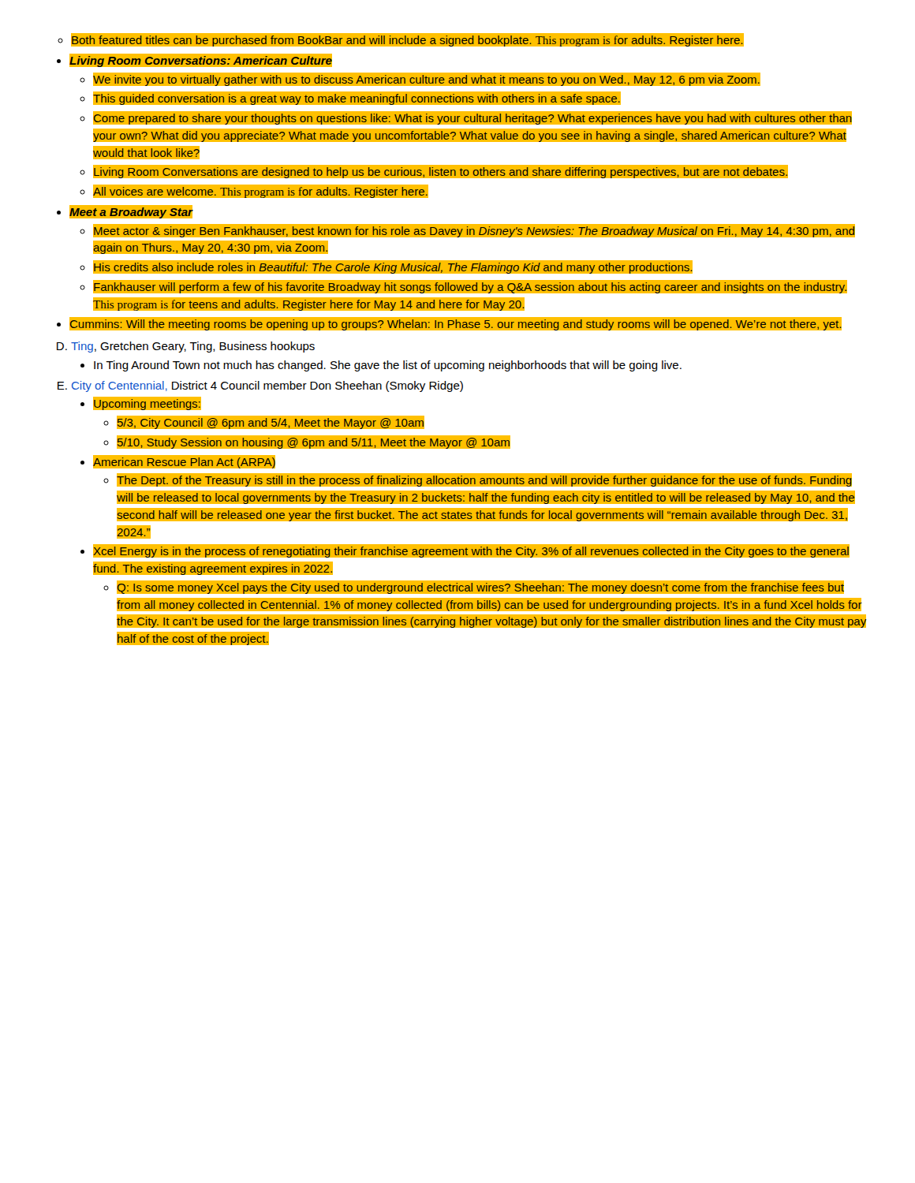Both featured titles can be purchased from BookBar and will include a signed bookplate. This program is for adults. Register here.
Living Room Conversations: American Culture
We invite you to virtually gather with us to discuss American culture and what it means to you on Wed., May 12, 6 pm via Zoom.
This guided conversation is a great way to make meaningful connections with others in a safe space.
Come prepared to share your thoughts on questions like: What is your cultural heritage? What experiences have you had with cultures other than your own? What did you appreciate? What made you uncomfortable? What value do you see in having a single, shared American culture? What would that look like?
Living Room Conversations are designed to help us be curious, listen to others and share differing perspectives, but are not debates.
All voices are welcome. This program is for adults. Register here.
Meet a Broadway Star
Meet actor & singer Ben Fankhauser, best known for his role as Davey in Disney's Newsies: The Broadway Musical on Fri., May 14, 4:30 pm, and again on Thurs., May 20, 4:30 pm, via Zoom.
His credits also include roles in Beautiful: The Carole King Musical, The Flamingo Kid and many other productions.
Fankhauser will perform a few of his favorite Broadway hit songs followed by a Q&A session about his acting career and insights on the industry. This program is for teens and adults. Register here for May 14 and here for May 20.
Cummins: Will the meeting rooms be opening up to groups? Whelan: In Phase 5. our meeting and study rooms will be opened. We’re not there, yet.
Ting, Gretchen Geary, Ting, Business hookups
In Ting Around Town not much has changed. She gave the list of upcoming neighborhoods that will be going live.
City of Centennial, District 4 Council member Don Sheehan (Smoky Ridge)
Upcoming meetings:
5/3, City Council @ 6pm and 5/4, Meet the Mayor @ 10am
5/10, Study Session on housing @ 6pm and 5/11, Meet the Mayor @ 10am
American Rescue Plan Act (ARPA)
The Dept. of the Treasury is still in the process of finalizing allocation amounts and will provide further guidance for the use of funds. Funding will be released to local governments by the Treasury in 2 buckets: half the funding each city is entitled to will be released by May 10, and the second half will be released one year the first bucket. The act states that funds for local governments will “remain available through Dec. 31, 2024.”
Xcel Energy is in the process of renegotiating their franchise agreement with the City. 3% of all revenues collected in the City goes to the general fund. The existing agreement expires in 2022.
Q: Is some money Xcel pays the City used to underground electrical wires? Sheehan: The money doesn’t come from the franchise fees but from all money collected in Centennial. 1% of money collected (from bills) can be used for undergrounding projects. It’s in a fund Xcel holds for the City. It can’t be used for the large transmission lines (carrying higher voltage) but only for the smaller distribution lines and the City must pay half of the cost of the project.